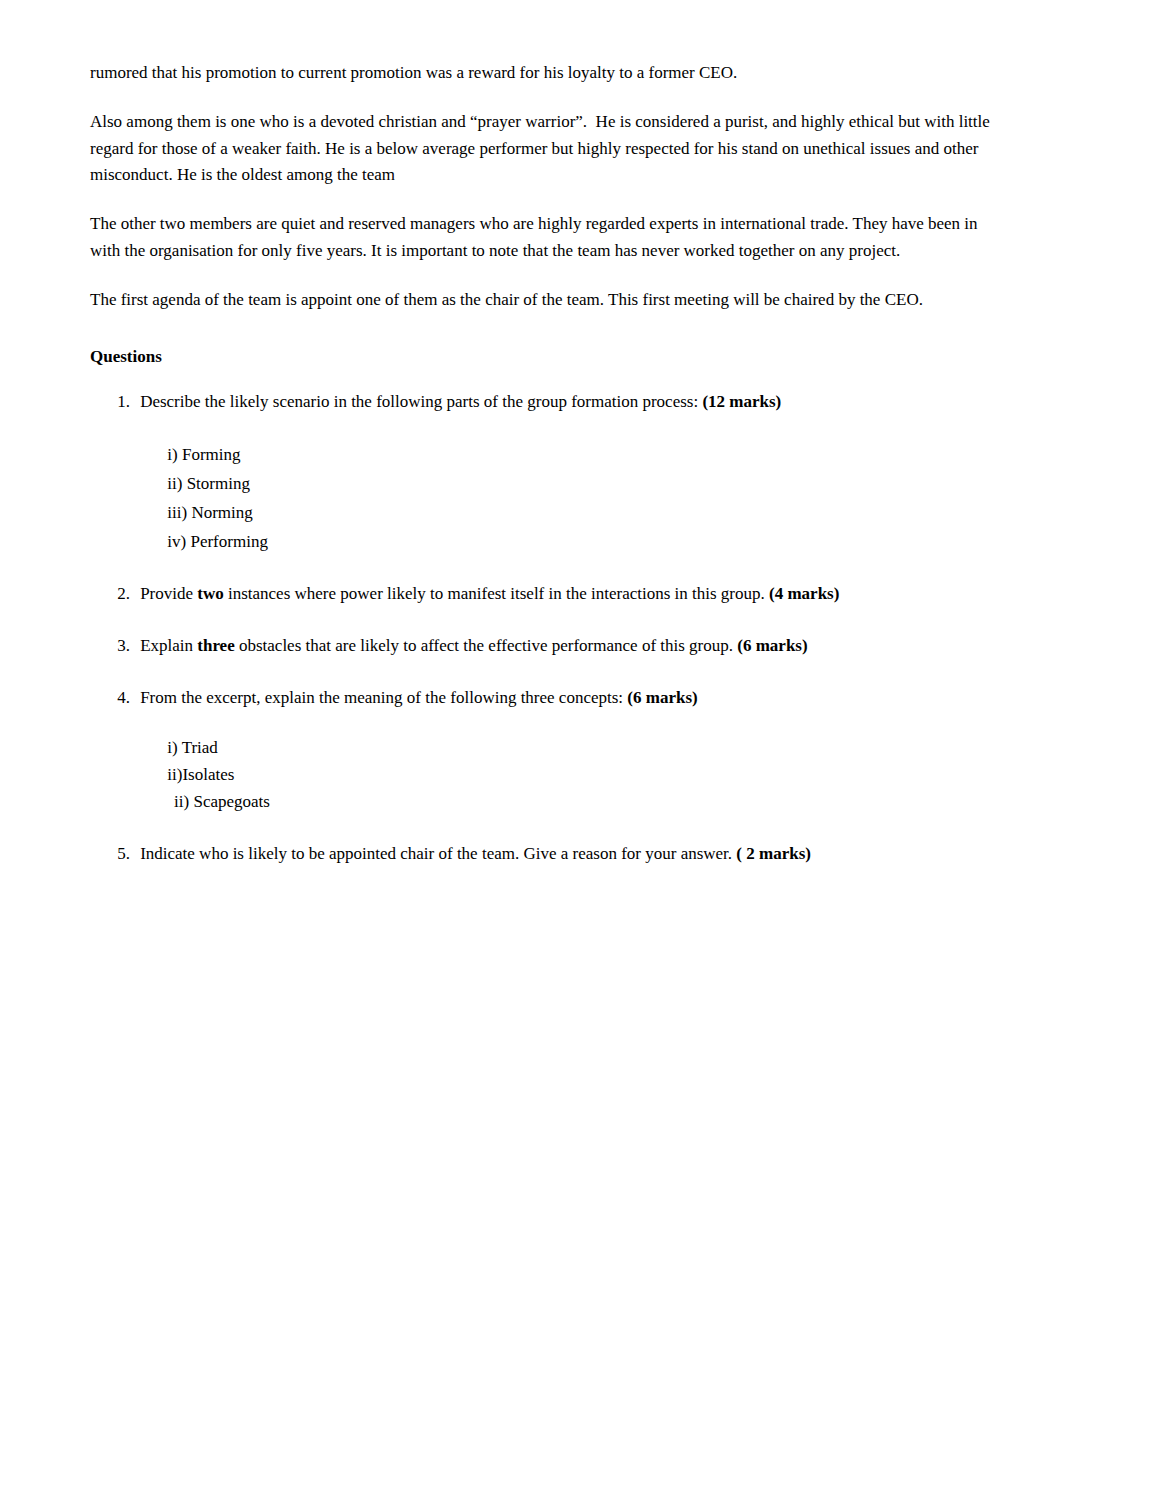rumored that his promotion to current promotion was a reward for his loyalty to a former CEO.
Also among them is one who is a devoted christian and “prayer warrior”. He is considered a purist, and highly ethical but with little regard for those of a weaker faith. He is a below average performer but highly respected for his stand on unethical issues and other misconduct. He is the oldest among the team
The other two members are quiet and reserved managers who are highly regarded experts in international trade. They have been in with the organisation for only five years. It is important to note that the team has never worked together on any project.
The first agenda of the team is appoint one of them as the chair of the team. This first meeting will be chaired by the CEO.
Questions
Describe the likely scenario in the following parts of the group formation process: (12 marks)
i) Forming
ii) Storming
iii) Norming
iv) Performing
Provide two instances where power likely to manifest itself in the interactions in this group. (4 marks)
Explain three obstacles that are likely to affect the effective performance of this group. (6 marks)
From the excerpt, explain the meaning of the following three concepts: (6 marks)
i) Triad
ii)Isolates
ii) Scapegoats
Indicate who is likely to be appointed chair of the team. Give a reason for your answer. ( 2 marks)